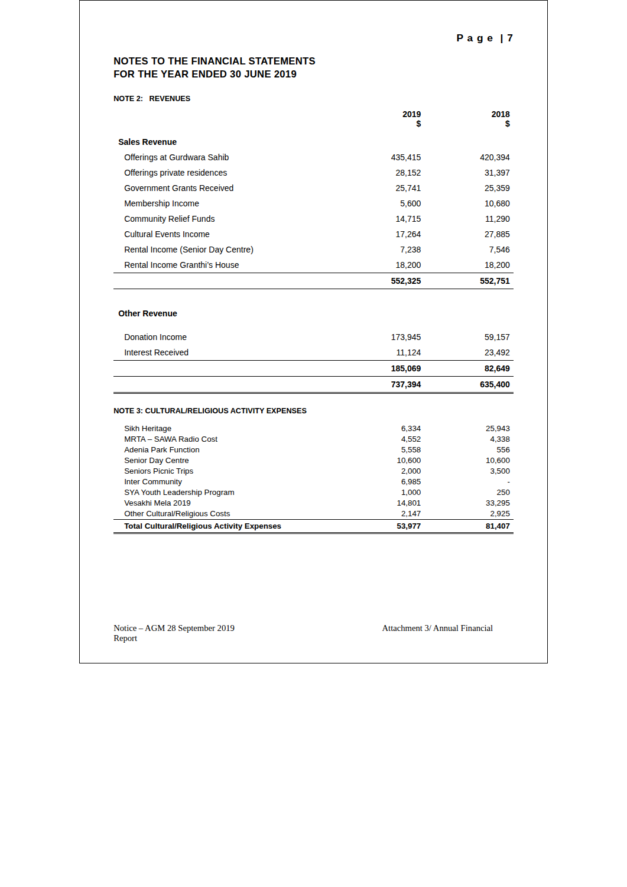P a g e | 7
NOTES TO THE FINANCIAL STATEMENTS
FOR THE YEAR ENDED 30 JUNE 2019
NOTE 2: REVENUES
| | 2019 | 2018 |
| | $ | $ |
| Sales Revenue | | |
| Offerings at Gurdwara Sahib | 435,415 | 420,394 |
| Offerings private residences | 28,152 | 31,397 |
| Government Grants Received | 25,741 | 25,359 |
| Membership Income | 5,600 | 10,680 |
| Community Relief Funds | 14,715 | 11,290 |
| Cultural Events Income | 17,264 | 27,885 |
| Rental Income (Senior Day Centre) | 7,238 | 7,546 |
| Rental Income Granthi’s House | 18,200 | 18,200 |
| | 552,325 | 552,751 |
| Other Revenue | | |
| Donation Income | 173,945 | 59,157 |
| Interest Received | 11,124 | 23,492 |
| | 185,069 | 82,649 |
| | 737,394 | 635,400 |
NOTE 3: CULTURAL/RELIGIOUS ACTIVITY EXPENSES
| Sikh Heritage | 6,334 | 25,943 |
| MRTA – SAWA Radio Cost | 4,552 | 4,338 |
| Adenia Park Function | 5,558 | 556 |
| Senior Day Centre | 10,600 | 10,600 |
| Seniors Picnic Trips | 2,000 | 3,500 |
| Inter Community | 6,985 | - |
| SYA Youth Leadership Program | 1,000 | 250 |
| Vesakhi Mela 2019 | 14,801 | 33,295 |
| Other Cultural/Religious Costs | 2,147 | 2,925 |
| Total Cultural/Religious Activity Expenses | 53,977 | 81,407 |
Notice – AGM 28 September 2019 Attachment 3/ Annual Financial Report